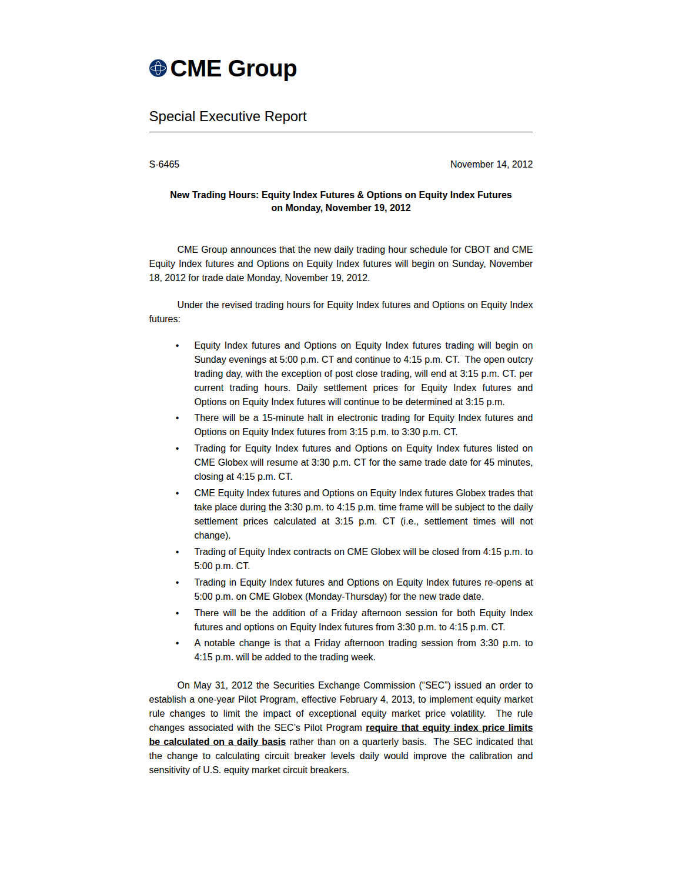CME Group
Special Executive Report
S-6465 November 14, 2012
New Trading Hours: Equity Index Futures & Options on Equity Index Futures
on Monday, November 19, 2012
CME Group announces that the new daily trading hour schedule for CBOT and CME Equity Index futures and Options on Equity Index futures will begin on Sunday, November 18, 2012 for trade date Monday, November 19, 2012.
Under the revised trading hours for Equity Index futures and Options on Equity Index futures:
Equity Index futures and Options on Equity Index futures trading will begin on Sunday evenings at 5:00 p.m. CT and continue to 4:15 p.m. CT. The open outcry trading day, with the exception of post close trading, will end at 3:15 p.m. CT. per current trading hours. Daily settlement prices for Equity Index futures and Options on Equity Index futures will continue to be determined at 3:15 p.m.
There will be a 15-minute halt in electronic trading for Equity Index futures and Options on Equity Index futures from 3:15 p.m. to 3:30 p.m. CT.
Trading for Equity Index futures and Options on Equity Index futures listed on CME Globex will resume at 3:30 p.m. CT for the same trade date for 45 minutes, closing at 4:15 p.m. CT.
CME Equity Index futures and Options on Equity Index futures Globex trades that take place during the 3:30 p.m. to 4:15 p.m. time frame will be subject to the daily settlement prices calculated at 3:15 p.m. CT (i.e., settlement times will not change).
Trading of Equity Index contracts on CME Globex will be closed from 4:15 p.m. to 5:00 p.m. CT.
Trading in Equity Index futures and Options on Equity Index futures re-opens at 5:00 p.m. on CME Globex (Monday-Thursday) for the new trade date.
There will be the addition of a Friday afternoon session for both Equity Index futures and options on Equity Index futures from 3:30 p.m. to 4:15 p.m. CT.
A notable change is that a Friday afternoon trading session from 3:30 p.m. to 4:15 p.m. will be added to the trading week.
On May 31, 2012 the Securities Exchange Commission (“SEC”) issued an order to establish a one-year Pilot Program, effective February 4, 2013, to implement equity market rule changes to limit the impact of exceptional equity market price volatility. The rule changes associated with the SEC’s Pilot Program require that equity index price limits be calculated on a daily basis rather than on a quarterly basis. The SEC indicated that the change to calculating circuit breaker levels daily would improve the calibration and sensitivity of U.S. equity market circuit breakers.